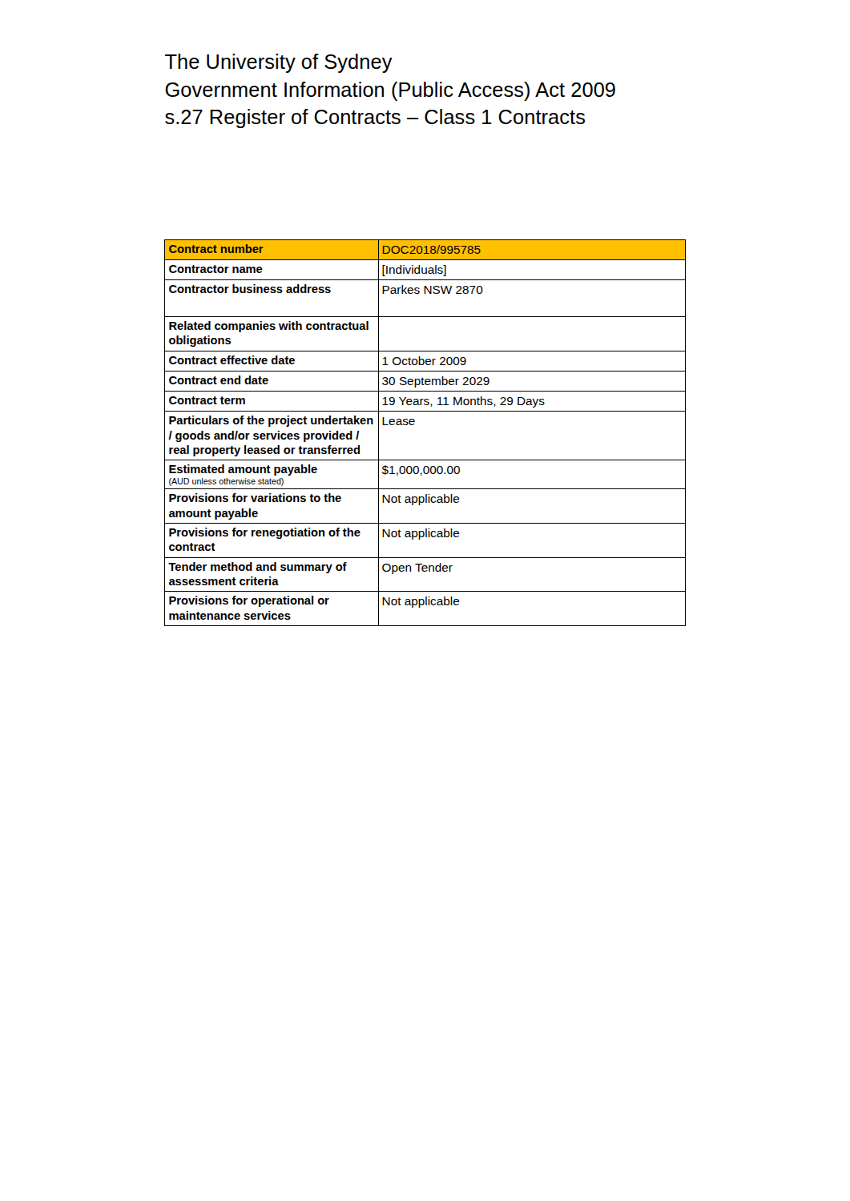The University of Sydney Government Information (Public Access) Act 2009 s.27 Register of Contracts – Class 1 Contracts
| Contract number | DOC2018/995785 |
| Contractor name | [Individuals] |
| Contractor business address | Parkes NSW 2870 |
| Related companies with contractual obligations | |
| Contract effective date | 1 October 2009 |
| Contract end date | 30 September 2029 |
| Contract term | 19 Years, 11 Months, 29 Days |
| Particulars of the project undertaken / goods and/or services provided / real property leased or transferred | Lease |
| Estimated amount payable (AUD unless otherwise stated) | $1,000,000.00 |
| Provisions for variations to the amount payable | Not applicable |
| Provisions for renegotiation of the contract | Not applicable |
| Tender method and summary of assessment criteria | Open Tender |
| Provisions for operational or maintenance services | Not applicable |